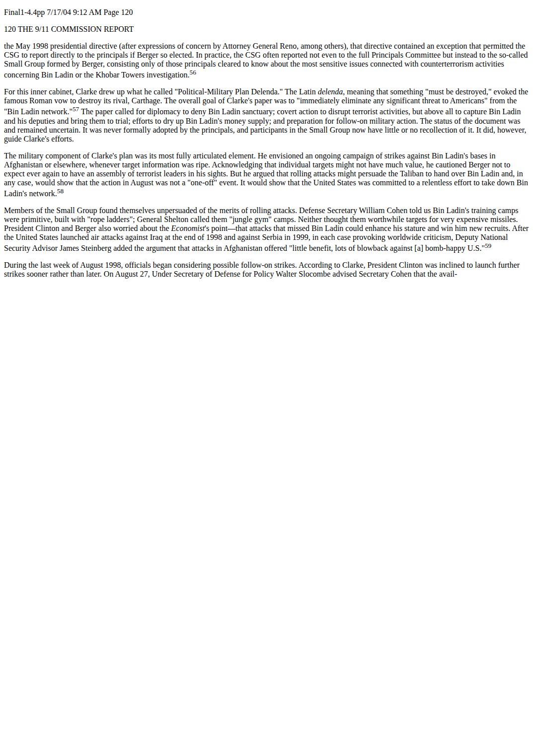Final1-4.4pp 7/17/04 9:12 AM Page 120
120 THE 9/11 COMMISSION REPORT
the May 1998 presidential directive (after expressions of concern by Attorney General Reno, among others), that directive contained an exception that permitted the CSG to report directly to the principals if Berger so elected. In practice, the CSG often reported not even to the full Principals Committee but instead to the so-called Small Group formed by Berger, consisting only of those principals cleared to know about the most sensitive issues connected with counterterrorism activities concerning Bin Ladin or the Khobar Towers investigation.56
For this inner cabinet, Clarke drew up what he called "Political-Military Plan Delenda." The Latin delenda, meaning that something "must be destroyed," evoked the famous Roman vow to destroy its rival, Carthage. The overall goal of Clarke's paper was to "immediately eliminate any significant threat to Americans" from the "Bin Ladin network."57 The paper called for diplomacy to deny Bin Ladin sanctuary; covert action to disrupt terrorist activities, but above all to capture Bin Ladin and his deputies and bring them to trial; efforts to dry up Bin Ladin's money supply; and preparation for follow-on military action. The status of the document was and remained uncertain. It was never formally adopted by the principals, and participants in the Small Group now have little or no recollection of it. It did, however, guide Clarke's efforts.
The military component of Clarke's plan was its most fully articulated element. He envisioned an ongoing campaign of strikes against Bin Ladin's bases in Afghanistan or elsewhere, whenever target information was ripe. Acknowledging that individual targets might not have much value, he cautioned Berger not to expect ever again to have an assembly of terrorist leaders in his sights. But he argued that rolling attacks might persuade the Taliban to hand over Bin Ladin and, in any case, would show that the action in August was not a "one-off" event. It would show that the United States was committed to a relentless effort to take down Bin Ladin's network.58
Members of the Small Group found themselves unpersuaded of the merits of rolling attacks. Defense Secretary William Cohen told us Bin Ladin's training camps were primitive, built with "rope ladders"; General Shelton called them "jungle gym" camps. Neither thought them worthwhile targets for very expensive missiles. President Clinton and Berger also worried about the Economist's point—that attacks that missed Bin Ladin could enhance his stature and win him new recruits. After the United States launched air attacks against Iraq at the end of 1998 and against Serbia in 1999, in each case provoking worldwide criticism, Deputy National Security Advisor James Steinberg added the argument that attacks in Afghanistan offered "little benefit, lots of blowback against [a] bomb-happy U.S."59
During the last week of August 1998, officials began considering possible follow-on strikes. According to Clarke, President Clinton was inclined to launch further strikes sooner rather than later. On August 27, Under Secretary of Defense for Policy Walter Slocombe advised Secretary Cohen that the avail-